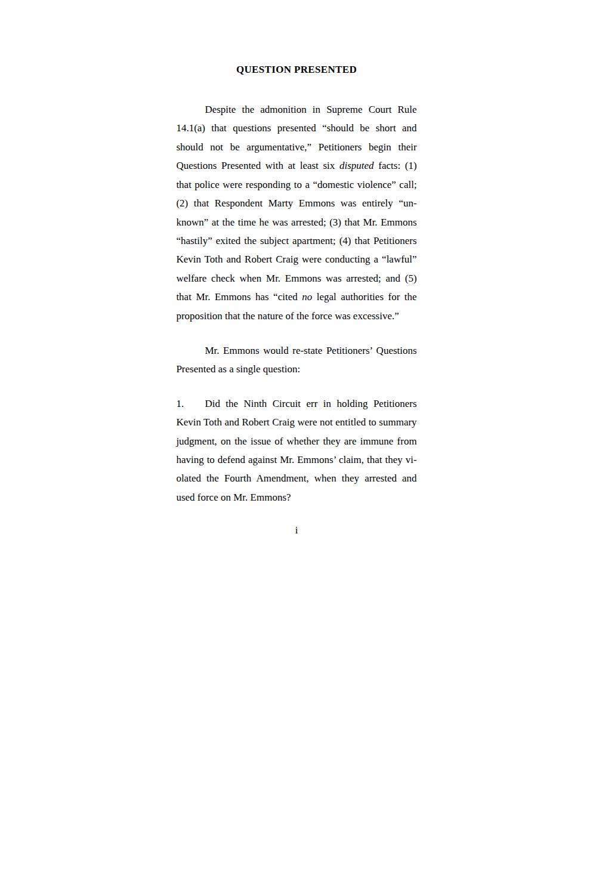Question Presented
Despite the admonition in Supreme Court Rule 14.1(a) that questions presented “should be short and should not be argumentative,” Petitioners begin their Questions Presented with at least six disputed facts: (1) that police were responding to a “domestic violence” call; (2) that Respondent Marty Emmons was entirely “unknown” at the time he was arrested; (3) that Mr. Emmons “hastily” exited the subject apartment; (4) that Petitioners Kevin Toth and Robert Craig were conducting a “lawful” welfare check when Mr. Emmons was arrested; and (5) that Mr. Emmons has “cited no legal authorities for the proposition that the nature of the force was excessive.”
Mr. Emmons would re-state Petitioners’ Questions Presented as a single question:
1. Did the Ninth Circuit err in holding Petitioners Kevin Toth and Robert Craig were not entitled to summary judgment, on the issue of whether they are immune from having to defend against Mr. Emmons’ claim, that they violated the Fourth Amendment, when they arrested and used force on Mr. Emmons?
i